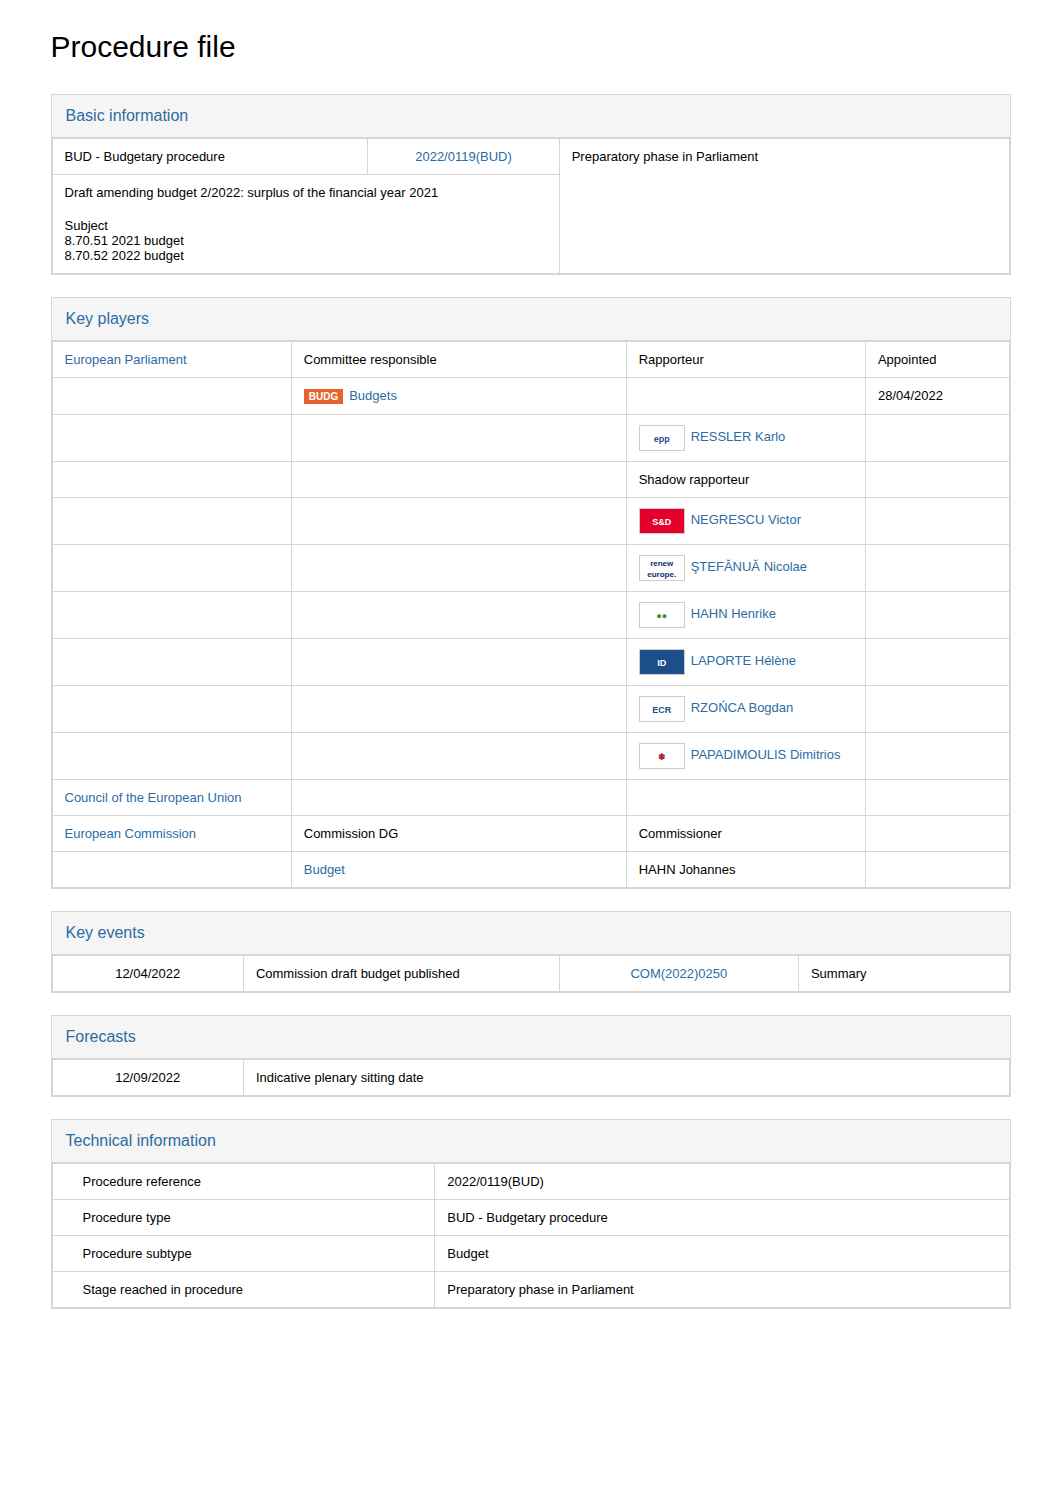Procedure file
Basic information
| BUD - Budgetary procedure | 2022/0119(BUD) | Preparatory phase in Parliament |
| Draft amending budget 2/2022: surplus of the financial year 2021 Subject 8.70.51 2021 budget 8.70.52 2022 budget |
Key players
| European Parliament | Committee responsible | Rapporteur | Appointed |
| | BUDG Budgets | | 28/04/2022 |
| | | epp RESSLER Karlo | |
| | | Shadow rapporteur | |
| | | S&D NEGRESCU Victor | |
| | | renew europe. ŞTEFĂNUĂ Nicolae | |
| | | ●● HAHN Henrike | |
| | | ID LAPORTE Hélène | |
| | | ECR RZOŃCA Bogdan | |
| | | ❄ PAPADIMOULIS Dimitrios | |
| Council of the European Union | | | |
| European Commission | Commission DG | Commissioner | |
| | Budget | HAHN Johannes | |
Key events
| 12/04/2022 | Commission draft budget published | COM(2022)0250 | Summary |
Forecasts
| 12/09/2022 | Indicative plenary sitting date |
Technical information
| Procedure reference | 2022/0119(BUD) |
| Procedure type | BUD - Budgetary procedure |
| Procedure subtype | Budget |
| Stage reached in procedure | Preparatory phase in Parliament |